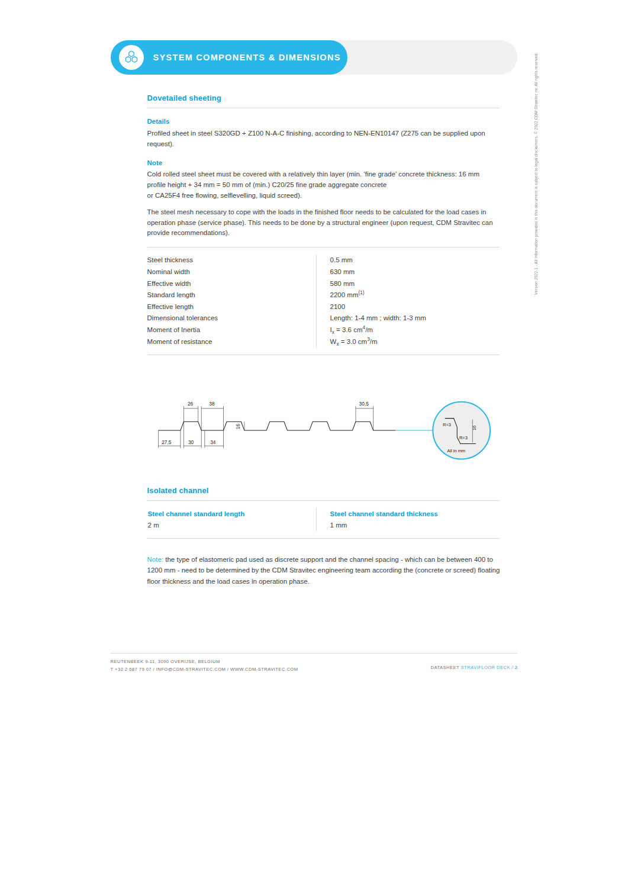System components & dimensions
Dovetailed sheeting
Details
Profiled sheet in steel S320GD + Z100 N-A-C finishing, according to NEN-EN10147 (Z275 can be supplied upon request).
Note
Cold rolled steel sheet must be covered with a relatively thin layer (min. ‘fine grade’ concrete thickness: 16 mm profile height + 34 mm = 50 mm of (min.) C20/25 fine grade aggregate concrete
or CA25F4 free flowing, selflevelling, liquid screed).
The steel mesh necessary to cope with the loads in the finished floor needs to be calculated for the load cases in operation phase (service phase). This needs to be done by a structural engineer (upon request, CDM Stravitec can provide recommendations).
| Steel thickness | | 0.5 mm |
| Nominal width | 630 mm |
| Effective width | 580 mm |
| Standard length | 2200 mm (1) |
| Effective length | 2100 |
| Dimensional tolerances | Length: 1-4 mm ; width: 1-3 mm |
| Moment of Inertia | I x = 3.6 cm 4 /m |
| Moment of resistance | W x = 3.0 cm 3 /m |
26 38 30,5 16 27,5 30 34 R=3 R=3 16 All in mm
Isolated channel
| Steel channel standard length 2 m | | Steel channel standard thickness 1 mm |
Note: the type of elastomeric pad used as discrete support and the channel spacing - which can be between 400 to 1200 mm - need to be determined by the CDM Stravitec engineering team according the (concrete or screed) floating floor thickness and the load cases in operation phase.
Version 2022-1 - All information provided in this document is subject to legal disclaimers. © 2022 CDM Stravitec nv. All rights reserved.
REUTENBEEK 9-11, 3090 OVERIJSE, BELGIUM
T +32 2 687 79 07 / INFO@CDM-STRAVITEC.COM / WWW.CDM-STRAVITEC.COM
DATASHEET STRAVIFLOOR DECK / 2